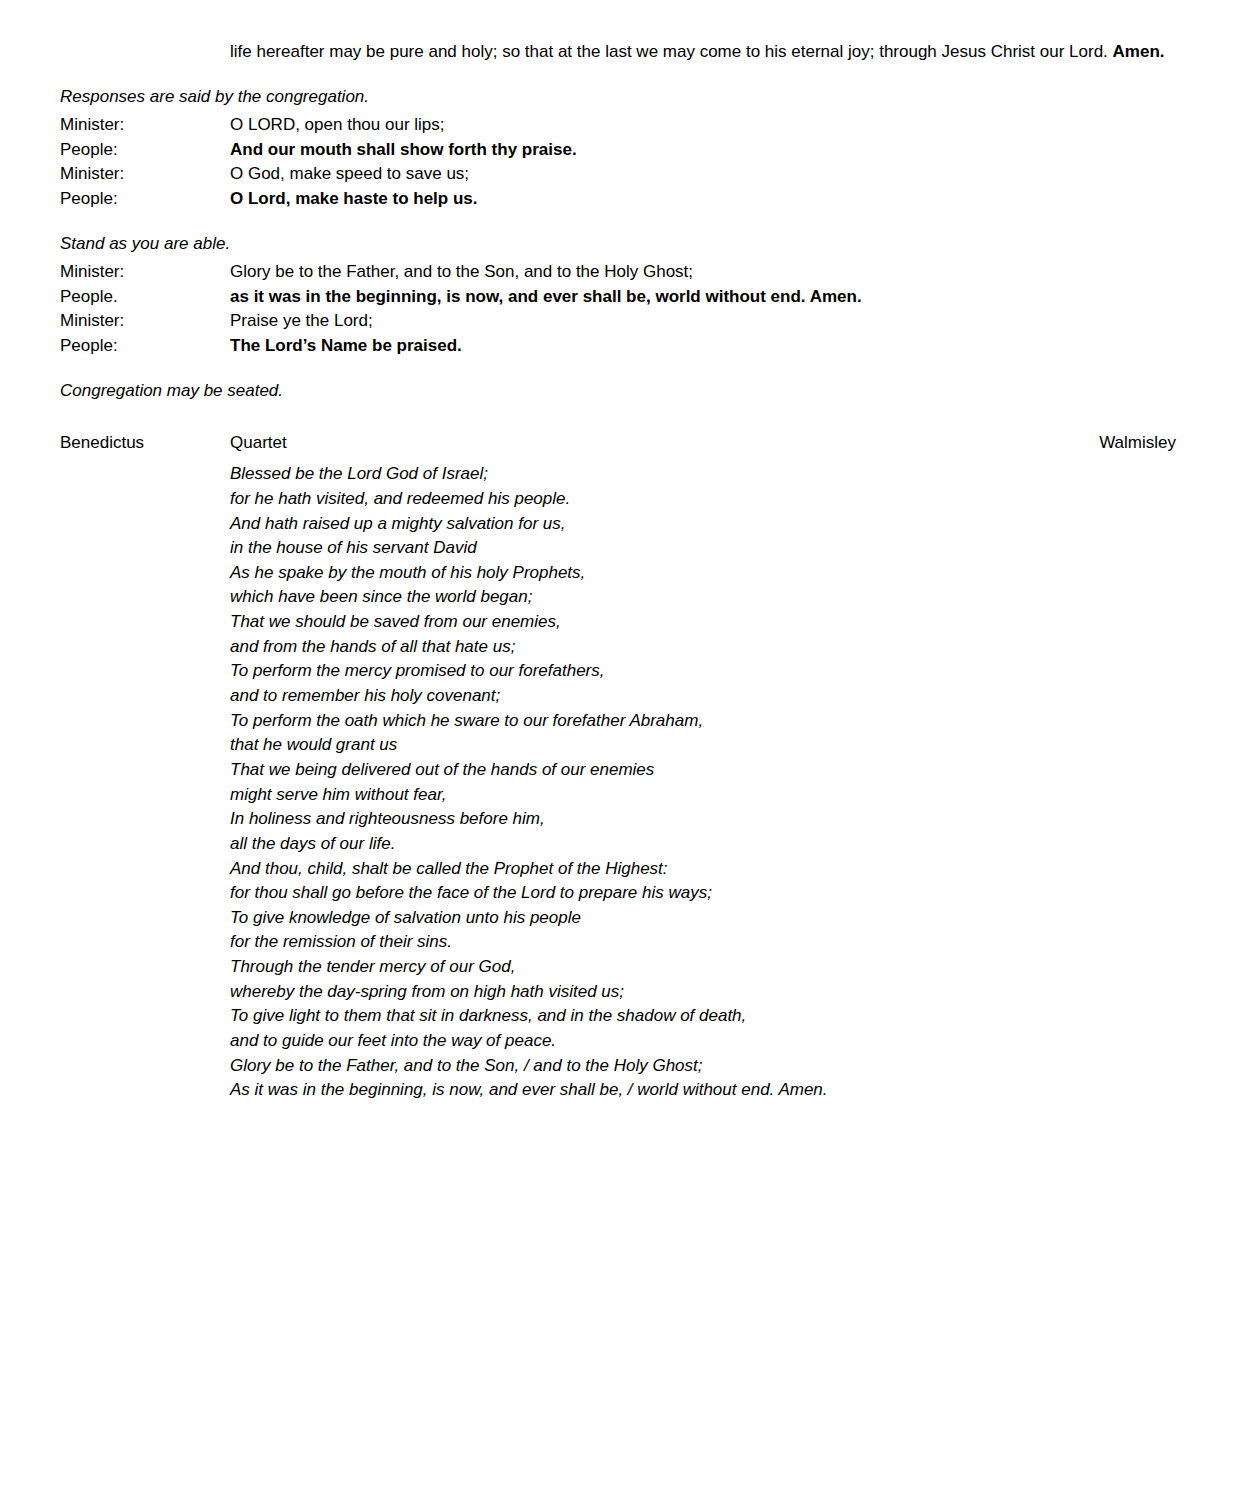life hereafter may be pure and holy; so that at the last we may come to his eternal joy; through Jesus Christ our Lord. Amen.
Responses are said by the congregation.
| Minister: | O LORD, open thou our lips; |
| People: | And our mouth shall show forth thy praise. |
| Minister: | O God, make speed to save us; |
| People: | O Lord, make haste to help us. |
Stand as you are able.
| Minister: | Glory be to the Father, and to the Son, and to the Holy Ghost; |
| People. | as it was in the beginning, is now, and ever shall be, world without end. Amen. |
| Minister: | Praise ye the Lord; |
| People: | The Lord’s Name be praised. |
Congregation may be seated.
Benedictus
Quartet
Walmisley
Blessed be the Lord God of Israel;
for he hath visited, and redeemed his people.
And hath raised up a mighty salvation for us,
in the house of his servant David
As he spake by the mouth of his holy Prophets,
which have been since the world began;
That we should be saved from our enemies,
and from the hands of all that hate us;
To perform the mercy promised to our forefathers,
and to remember his holy covenant;
To perform the oath which he sware to our forefather Abraham,
that he would grant us
That we being delivered out of the hands of our enemies
might serve him without fear,
In holiness and righteousness before him,
all the days of our life.
And thou, child, shalt be called the Prophet of the Highest:
for thou shall go before the face of the Lord to prepare his ways;
To give knowledge of salvation unto his people
for the remission of their sins.
Through the tender mercy of our God,
whereby the day-spring from on high hath visited us;
To give light to them that sit in darkness, and in the shadow of death,
and to guide our feet into the way of peace.
Glory be to the Father, and to the Son, / and to the Holy Ghost;
As it was in the beginning, is now, and ever shall be, / world without end. Amen.